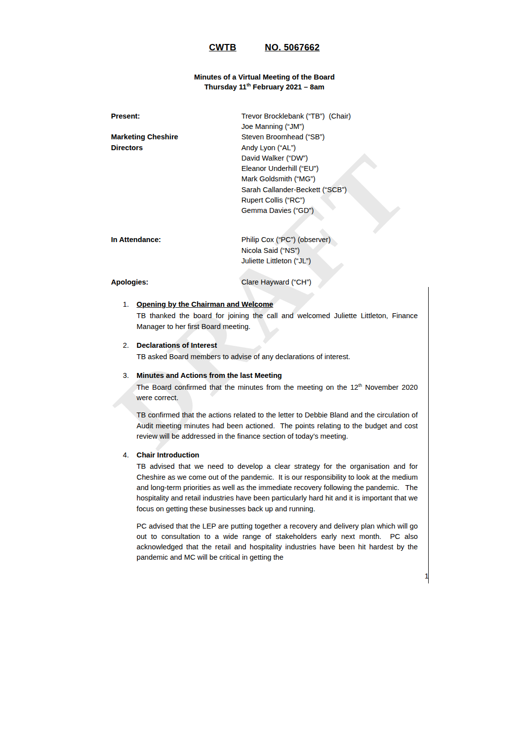DRAFT
CWTB NO. 5067662
Minutes of a Virtual Meeting of the Board
Thursday 11th February 2021 – 8am
| Present: | Trevor Brocklebank (“TB”) (Chair) |
| | Joe Manning (“JM”) |
| Marketing Cheshire | Steven Broomhead (“SB”) |
| Directors | Andy Lyon (“AL”) |
| | David Walker (“DW”) |
| | Eleanor Underhill (“EU”) |
| | Mark Goldsmith (“MG”) |
| | Sarah Callander-Beckett (“SCB”) |
| | Rupert Collis (“RC”) |
| | Gemma Davies (“GD”) |
| In Attendance: | Philip Cox (“PC”) (observer) |
| | Nicola Said (“NS”) |
| | Juliette Littleton (“JL”) |
| Apologies: | Clare Hayward (“CH”) |
Opening by the Chairman and Welcome
TB thanked the board for joining the call and welcomed Juliette Littleton, Finance Manager to her first Board meeting.
Declarations of Interest
TB asked Board members to advise of any declarations of interest.
Minutes and Actions from the last Meeting
The Board confirmed that the minutes from the meeting on the 12th November 2020 were correct.
TB confirmed that the actions related to the letter to Debbie Bland and the circulation of Audit meeting minutes had been actioned. The points relating to the budget and cost review will be addressed in the finance section of today’s meeting.
Chair Introduction
TB advised that we need to develop a clear strategy for the organisation and for Cheshire as we come out of the pandemic. It is our responsibility to look at the medium and long-term priorities as well as the immediate recovery following the pandemic. The hospitality and retail industries have been particularly hard hit and it is important that we focus on getting these businesses back up and running.
PC advised that the LEP are putting together a recovery and delivery plan which will go out to consultation to a wide range of stakeholders early next month. PC also acknowledged that the retail and hospitality industries have been hit hardest by the pandemic and MC will be critical in getting the
1